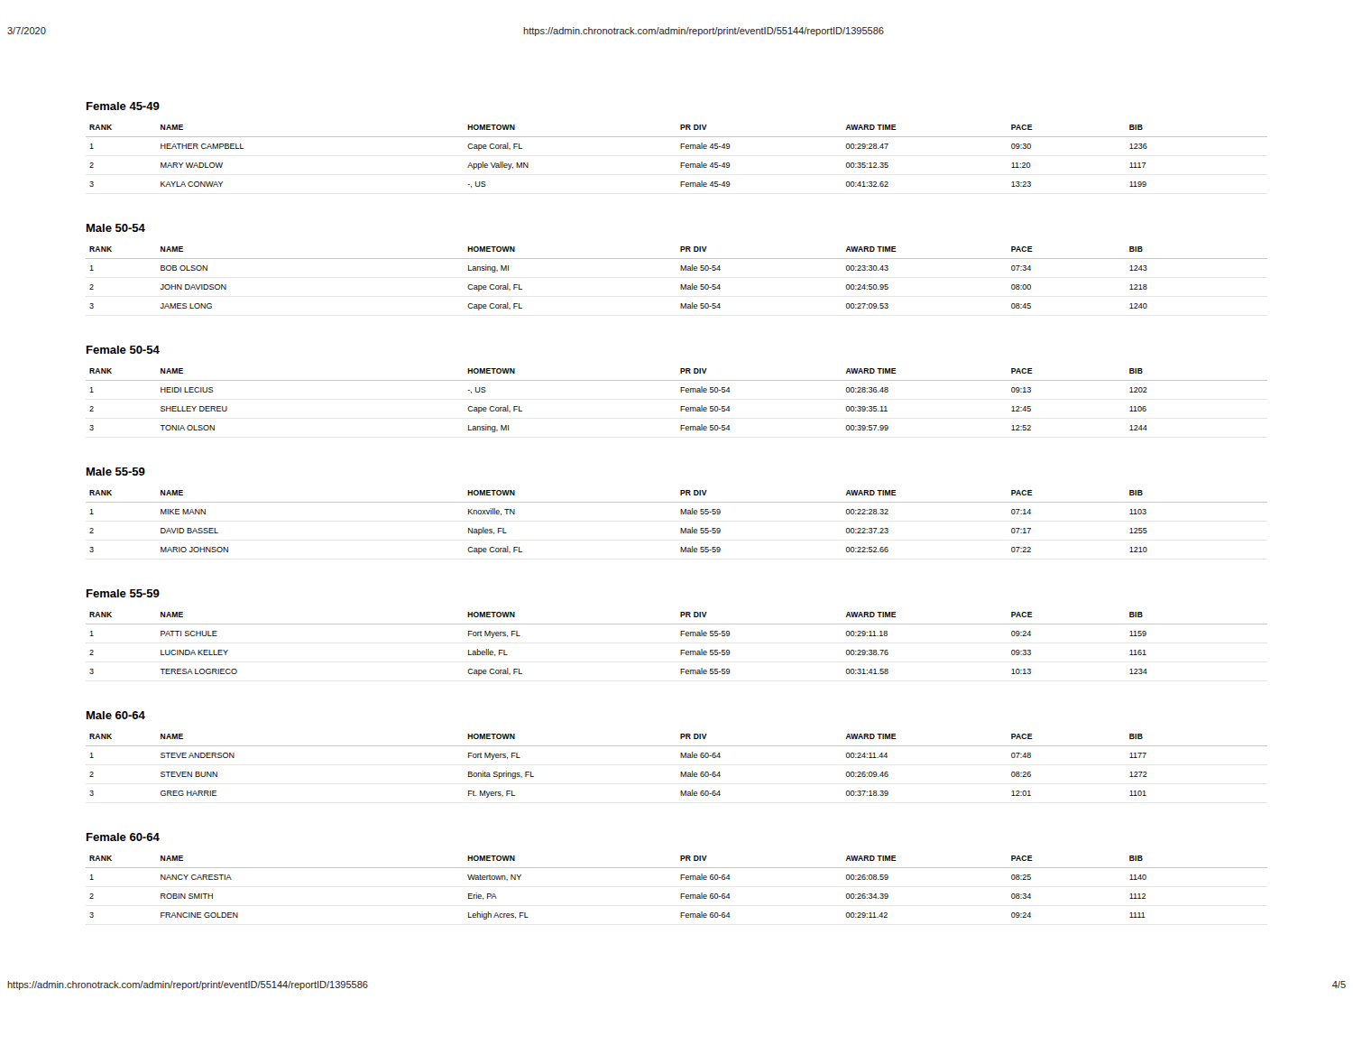3/7/2020
https://admin.chronotrack.com/admin/report/print/eventID/55144/reportID/1395586
Female 45-49
| RANK | NAME | HOMETOWN | PR DIV | AWARD TIME | PACE | BIB |
| --- | --- | --- | --- | --- | --- | --- |
| 1 | HEATHER CAMPBELL | Cape Coral, FL | Female 45-49 | 00:29:28.47 | 09:30 | 1236 |
| 2 | MARY WADLOW | Apple Valley, MN | Female 45-49 | 00:35:12.35 | 11:20 | 1117 |
| 3 | KAYLA CONWAY | -, US | Female 45-49 | 00:41:32.62 | 13:23 | 1199 |
Male 50-54
| RANK | NAME | HOMETOWN | PR DIV | AWARD TIME | PACE | BIB |
| --- | --- | --- | --- | --- | --- | --- |
| 1 | BOB OLSON | Lansing, MI | Male 50-54 | 00:23:30.43 | 07:34 | 1243 |
| 2 | JOHN DAVIDSON | Cape Coral, FL | Male 50-54 | 00:24:50.95 | 08:00 | 1218 |
| 3 | JAMES LONG | Cape Coral, FL | Male 50-54 | 00:27:09.53 | 08:45 | 1240 |
Female 50-54
| RANK | NAME | HOMETOWN | PR DIV | AWARD TIME | PACE | BIB |
| --- | --- | --- | --- | --- | --- | --- |
| 1 | HEIDI LECIUS | -, US | Female 50-54 | 00:28:36.48 | 09:13 | 1202 |
| 2 | SHELLEY DEREU | Cape Coral, FL | Female 50-54 | 00:39:35.11 | 12:45 | 1106 |
| 3 | TONIA OLSON | Lansing, MI | Female 50-54 | 00:39:57.99 | 12:52 | 1244 |
Male 55-59
| RANK | NAME | HOMETOWN | PR DIV | AWARD TIME | PACE | BIB |
| --- | --- | --- | --- | --- | --- | --- |
| 1 | MIKE MANN | Knoxville, TN | Male 55-59 | 00:22:28.32 | 07:14 | 1103 |
| 2 | DAVID BASSEL | Naples, FL | Male 55-59 | 00:22:37.23 | 07:17 | 1255 |
| 3 | MARIO JOHNSON | Cape Coral, FL | Male 55-59 | 00:22:52.66 | 07:22 | 1210 |
Female 55-59
| RANK | NAME | HOMETOWN | PR DIV | AWARD TIME | PACE | BIB |
| --- | --- | --- | --- | --- | --- | --- |
| 1 | PATTI SCHULE | Fort Myers, FL | Female 55-59 | 00:29:11.18 | 09:24 | 1159 |
| 2 | LUCINDA KELLEY | Labelle, FL | Female 55-59 | 00:29:38.76 | 09:33 | 1161 |
| 3 | TERESA LOGRIECO | Cape Coral, FL | Female 55-59 | 00:31:41.58 | 10:13 | 1234 |
Male 60-64
| RANK | NAME | HOMETOWN | PR DIV | AWARD TIME | PACE | BIB |
| --- | --- | --- | --- | --- | --- | --- |
| 1 | STEVE ANDERSON | Fort Myers, FL | Male 60-64 | 00:24:11.44 | 07:48 | 1177 |
| 2 | STEVEN BUNN | Bonita Springs, FL | Male 60-64 | 00:26:09.46 | 08:26 | 1272 |
| 3 | GREG HARRIE | Ft. Myers, FL | Male 60-64 | 00:37:18.39 | 12:01 | 1101 |
Female 60-64
| RANK | NAME | HOMETOWN | PR DIV | AWARD TIME | PACE | BIB |
| --- | --- | --- | --- | --- | --- | --- |
| 1 | NANCY CARESTIA | Watertown, NY | Female 60-64 | 00:26:08.59 | 08:25 | 1140 |
| 2 | ROBIN SMITH | Erie, PA | Female 60-64 | 00:26:34.39 | 08:34 | 1112 |
| 3 | FRANCINE GOLDEN | Lehigh Acres, FL | Female 60-64 | 00:29:11.42 | 09:24 | 1111 |
https://admin.chronotrack.com/admin/report/print/eventID/55144/reportID/1395586
4/5